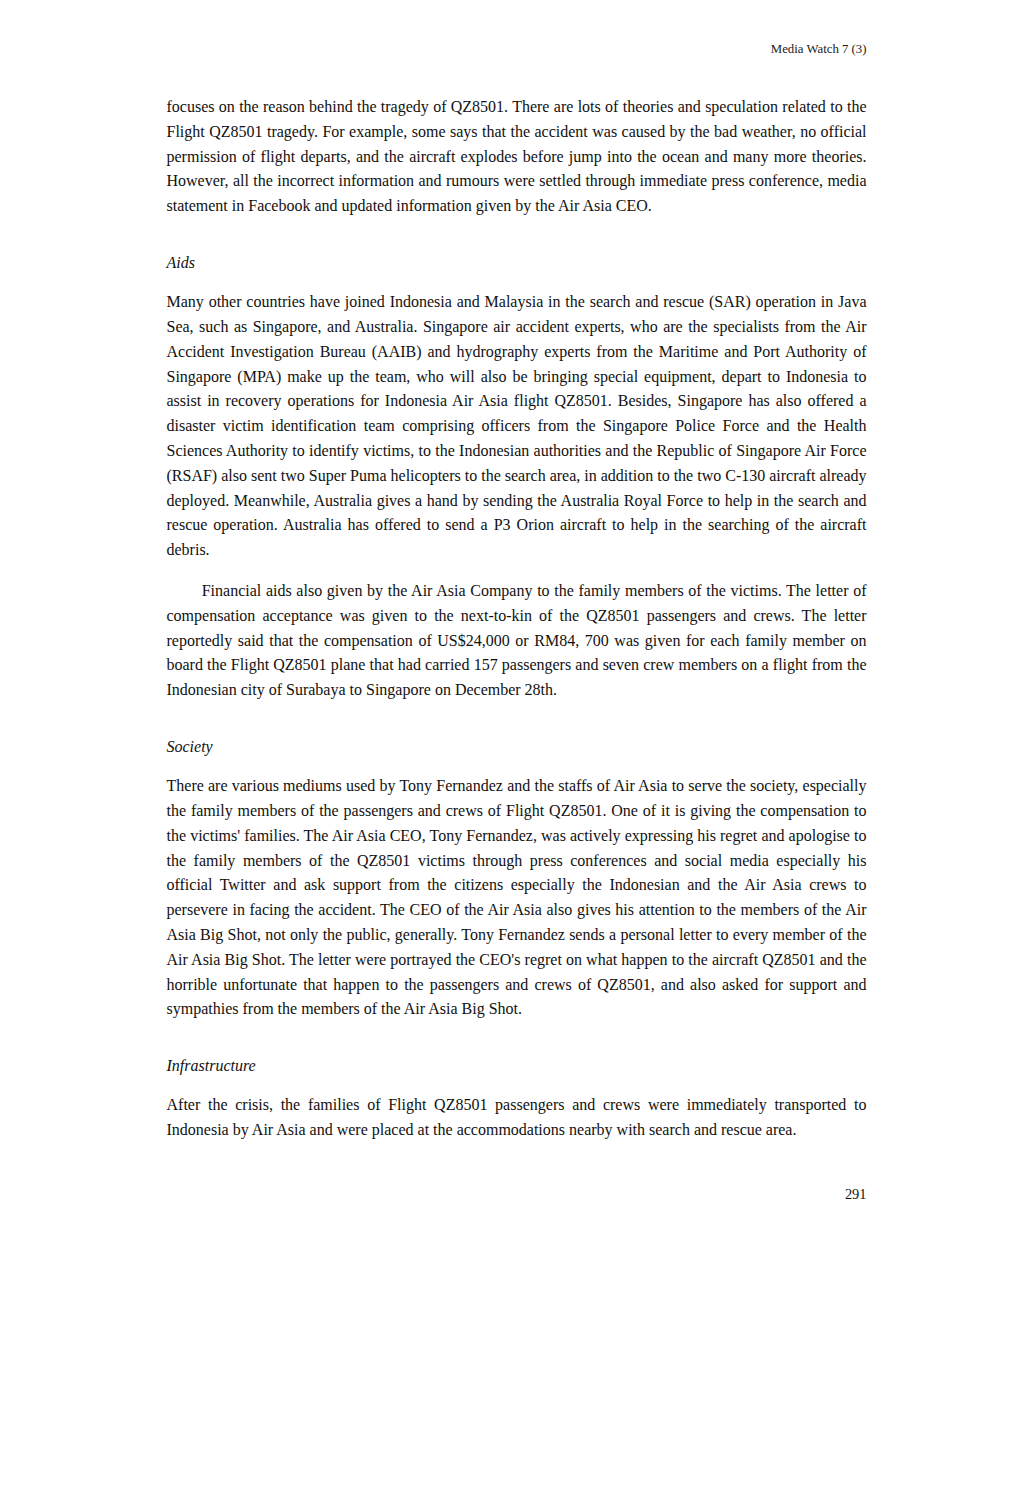Media Watch 7 (3)
focuses on the reason behind the tragedy of QZ8501. There are lots of theories and speculation related to the Flight QZ8501 tragedy. For example, some says that the accident was caused by the bad weather, no official permission of flight departs, and the aircraft explodes before jump into the ocean and many more theories. However, all the incorrect information and rumours were settled through immediate press conference, media statement in Facebook and updated information given by the Air Asia CEO.
Aids
Many other countries have joined Indonesia and Malaysia in the search and rescue (SAR) operation in Java Sea, such as Singapore, and Australia. Singapore air accident experts, who are the specialists from the Air Accident Investigation Bureau (AAIB) and hydrography experts from the Maritime and Port Authority of Singapore (MPA) make up the team, who will also be bringing special equipment, depart to Indonesia to assist in recovery operations for Indonesia Air Asia flight QZ8501. Besides, Singapore has also offered a disaster victim identification team comprising officers from the Singapore Police Force and the Health Sciences Authority to identify victims, to the Indonesian authorities and the Republic of Singapore Air Force (RSAF) also sent two Super Puma helicopters to the search area, in addition to the two C-130 aircraft already deployed. Meanwhile, Australia gives a hand by sending the Australia Royal Force to help in the search and rescue operation. Australia has offered to send a P3 Orion aircraft to help in the searching of the aircraft debris.
Financial aids also given by the Air Asia Company to the family members of the victims. The letter of compensation acceptance was given to the next-to-kin of the QZ8501 passengers and crews. The letter reportedly said that the compensation of US$24,000 or RM84, 700 was given for each family member on board the Flight QZ8501 plane that had carried 157 passengers and seven crew members on a flight from the Indonesian city of Surabaya to Singapore on December 28th.
Society
There are various mediums used by Tony Fernandez and the staffs of Air Asia to serve the society, especially the family members of the passengers and crews of Flight QZ8501. One of it is giving the compensation to the victims' families. The Air Asia CEO, Tony Fernandez, was actively expressing his regret and apologise to the family members of the QZ8501 victims through press conferences and social media especially his official Twitter and ask support from the citizens especially the Indonesian and the Air Asia crews to persevere in facing the accident. The CEO of the Air Asia also gives his attention to the members of the Air Asia Big Shot, not only the public, generally. Tony Fernandez sends a personal letter to every member of the Air Asia Big Shot. The letter were portrayed the CEO's regret on what happen to the aircraft QZ8501 and the horrible unfortunate that happen to the passengers and crews of QZ8501, and also asked for support and sympathies from the members of the Air Asia Big Shot.
Infrastructure
After the crisis, the families of Flight QZ8501 passengers and crews were immediately transported to Indonesia by Air Asia and were placed at the accommodations nearby with search and rescue area.
291